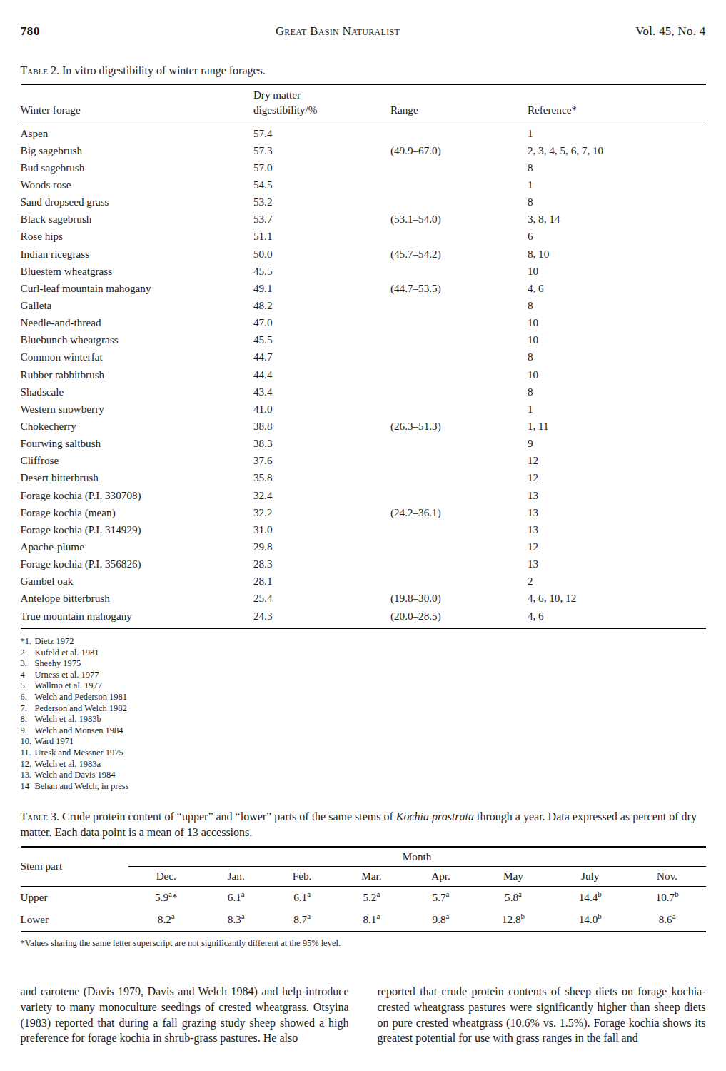780 Great Basin Naturalist Vol. 45, No. 4
Table 2. In vitro digestibility of winter range forages.
| Winter forage | Dry matter digestibility/% | Range | Reference* |
| --- | --- | --- | --- |
| Aspen | 57.4 | | 1 |
| Big sagebrush | 57.3 | (49.9–67.0) | 2, 3, 4, 5, 6, 7, 10 |
| Bud sagebrush | 57.0 | | 8 |
| Woods rose | 54.5 | | 1 |
| Sand dropseed grass | 53.2 | | 8 |
| Black sagebrush | 53.7 | (53.1–54.0) | 3, 8, 14 |
| Rose hips | 51.1 | | 6 |
| Indian ricegrass | 50.0 | (45.7–54.2) | 8, 10 |
| Bluestem wheatgrass | 45.5 | | 10 |
| Curl-leaf mountain mahogany | 49.1 | (44.7–53.5) | 4, 6 |
| Galleta | 48.2 | | 8 |
| Needle-and-thread | 47.0 | | 10 |
| Bluebunch wheatgrass | 45.5 | | 10 |
| Common winterfat | 44.7 | | 8 |
| Rubber rabbitbrush | 44.4 | | 10 |
| Shadscale | 43.4 | | 8 |
| Western snowberry | 41.0 | | 1 |
| Chokecherry | 38.8 | (26.3–51.3) | 1, 11 |
| Fourwing saltbush | 38.3 | | 9 |
| Cliffrose | 37.6 | | 12 |
| Desert bitterbrush | 35.8 | | 12 |
| Forage kochia (P.I. 330708) | 32.4 | | 13 |
| Forage kochia (mean) | 32.2 | (24.2–36.1) | 13 |
| Forage kochia (P.I. 314929) | 31.0 | | 13 |
| Apache-plume | 29.8 | | 12 |
| Forage kochia (P.I. 356826) | 28.3 | | 13 |
| Gambel oak | 28.1 | | 2 |
| Antelope bitterbrush | 25.4 | (19.8–30.0) | 4, 6, 10, 12 |
| True mountain mahogany | 24.3 | (20.0–28.5) | 4, 6 |
*1. Dietz 1972
2. Kufeld et al. 1981
3. Sheehy 1975
4 Urness et al. 1977
5. Wallmo et al. 1977
6. Welch and Pederson 1981
7. Pederson and Welch 1982
8. Welch et al. 1983b
9. Welch and Monsen 1984
10. Ward 1971
11. Uresk and Messner 1975
12. Welch et al. 1983a
13. Welch and Davis 1984
14 Behan and Welch, in press
Table 3. Crude protein content of “upper” and “lower” parts of the same stems of Kochia prostrata through a year. Data expressed as percent of dry matter. Each data point is a mean of 13 accessions.
| Stem part | Month |
| --- | --- |
| Dec. | Jan. | Feb. | Mar. | Apr. | May | July | Nov. |
| Upper | 5.9 a * | 6.1 a | 6.1 a | 5.2 a | 5.7 a | 5.8 a | 14.4 b | 10.7 b |
| Lower | 8.2 a | 8.3 a | 8.7 a | 8.1 a | 9.8 a | 12.8 b | 14.0 b | 8.6 a |
*Values sharing the same letter superscript are not significantly different at the 95% level.
and carotene (Davis 1979, Davis and Welch 1984) and help introduce variety to many monoculture seedings of crested wheatgrass. Otsyina (1983) reported that during a fall grazing study sheep showed a high preference for forage kochia in shrub-grass pastures. He also
reported that crude protein contents of sheep diets on forage kochia-crested wheatgrass pastures were significantly higher than sheep diets on pure crested wheatgrass (10.6% vs. 1.5%). Forage kochia shows its greatest potential for use with grass ranges in the fall and